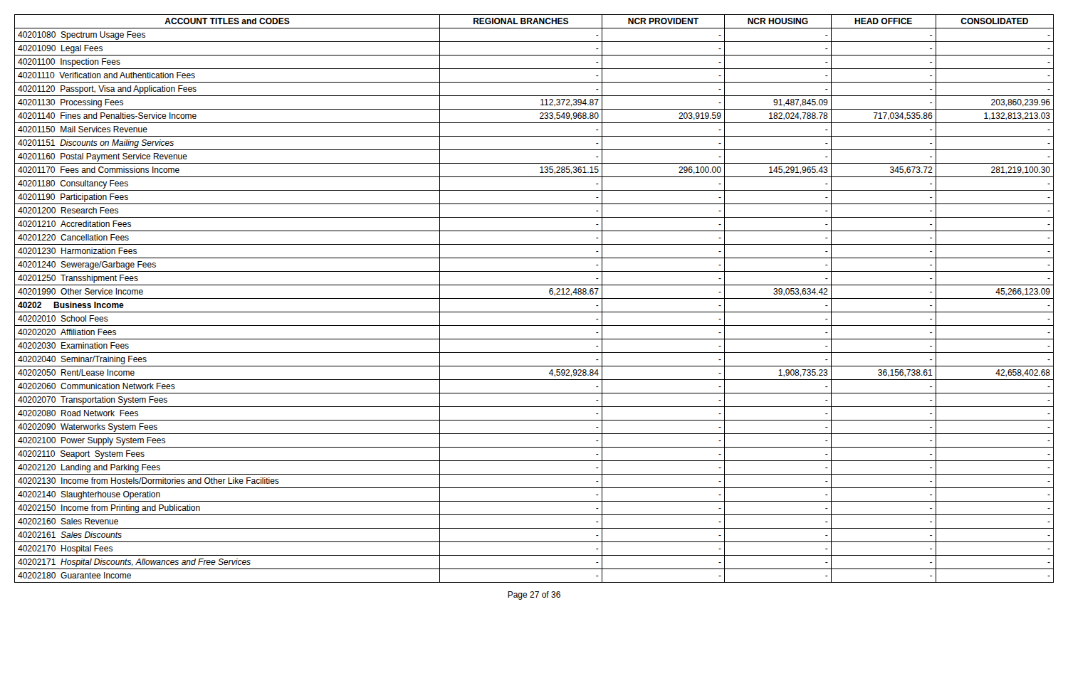| ACCOUNT TITLES and CODES | REGIONAL BRANCHES | NCR PROVIDENT | NCR HOUSING | HEAD OFFICE | CONSOLIDATED |
| --- | --- | --- | --- | --- | --- |
| 40201080 Spectrum Usage Fees | - | - | - | - | - |
| 40201090 Legal Fees | - | - | - | - | - |
| 40201100 Inspection Fees | - | - | - | - | - |
| 40201110 Verification and Authentication Fees | - | - | - | - | - |
| 40201120 Passport, Visa and Application Fees | - | - | - | - | - |
| 40201130 Processing Fees | 112,372,394.87 | - | 91,487,845.09 | - | 203,860,239.96 |
| 40201140 Fines and Penalties-Service Income | 233,549,968.80 | 203,919.59 | 182,024,788.78 | 717,034,535.86 | 1,132,813,213.03 |
| 40201150 Mail Services Revenue | - | - | - | - | - |
| 40201151 Discounts on Mailing Services | - | - | - | - | - |
| 40201160 Postal Payment Service Revenue | - | - | - | - | - |
| 40201170 Fees and Commissions Income | 135,285,361.15 | 296,100.00 | 145,291,965.43 | 345,673.72 | 281,219,100.30 |
| 40201180 Consultancy Fees | - | - | - | - | - |
| 40201190 Participation Fees | - | - | - | - | - |
| 40201200 Research Fees | - | - | - | - | - |
| 40201210 Accreditation Fees | - | - | - | - | - |
| 40201220 Cancellation Fees | - | - | - | - | - |
| 40201230 Harmonization Fees | - | - | - | - | - |
| 40201240 Sewerage/Garbage Fees | - | - | - | - | - |
| 40201250 Transshipment Fees | - | - | - | - | - |
| 40201990 Other Service Income | 6,212,488.67 | - | 39,053,634.42 | - | 45,266,123.09 |
| 40202 Business Income | - | - | - | - | - |
| 40202010 School Fees | - | - | - | - | - |
| 40202020 Affiliation Fees | - | - | - | - | - |
| 40202030 Examination Fees | - | - | - | - | - |
| 40202040 Seminar/Training Fees | - | - | - | - | - |
| 40202050 Rent/Lease Income | 4,592,928.84 | - | 1,908,735.23 | 36,156,738.61 | 42,658,402.68 |
| 40202060 Communication Network Fees | - | - | - | - | - |
| 40202070 Transportation System Fees | - | - | - | - | - |
| 40202080 Road Network Fees | - | - | - | - | - |
| 40202090 Waterworks System Fees | - | - | - | - | - |
| 40202100 Power Supply System Fees | - | - | - | - | - |
| 40202110 Seaport System Fees | - | - | - | - | - |
| 40202120 Landing and Parking Fees | - | - | - | - | - |
| 40202130 Income from Hostels/Dormitories and Other Like Facilities | - | - | - | - | - |
| 40202140 Slaughterhouse Operation | - | - | - | - | - |
| 40202150 Income from Printing and Publication | - | - | - | - | - |
| 40202160 Sales Revenue | - | - | - | - | - |
| 40202161 Sales Discounts | - | - | - | - | - |
| 40202170 Hospital Fees | - | - | - | - | - |
| 40202171 Hospital Discounts, Allowances and Free Services | - | - | - | - | - |
| 40202180 Guarantee Income | - | - | - | - | - |
Page 27 of 36